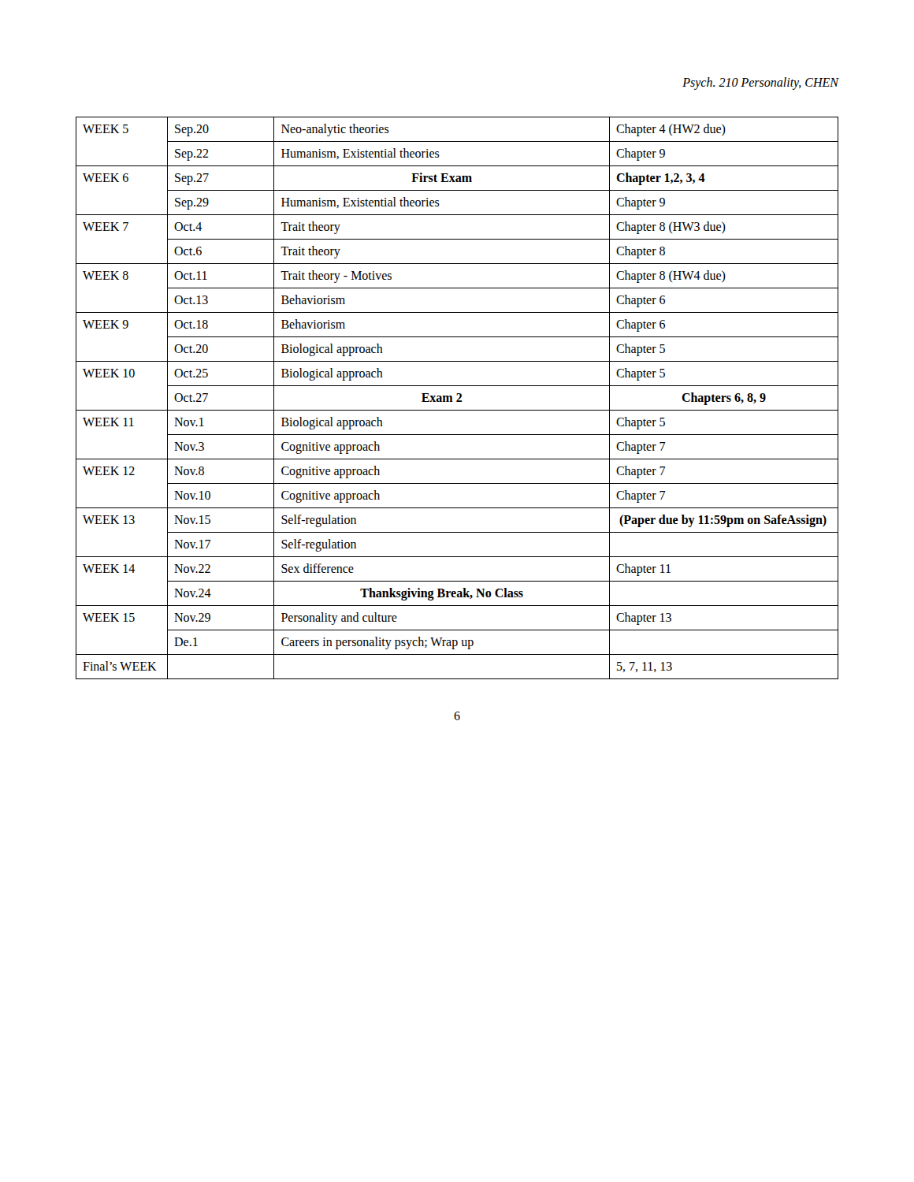Psych. 210 Personality, CHEN
| WEEK 5 | Sep.20 | Neo-analytic theories | Chapter 4 (HW2 due) |
| Sep.22 | Humanism, Existential theories | Chapter 9 |
| WEEK 6 | Sep.27 | First Exam | Chapter 1,2, 3, 4 |
| Sep.29 | Humanism, Existential theories | Chapter 9 |
| WEEK 7 | Oct.4 | Trait theory | Chapter 8 (HW3 due) |
| Oct.6 | Trait theory | Chapter 8 |
| WEEK 8 | Oct.11 | Trait theory - Motives | Chapter 8 (HW4 due) |
| Oct.13 | Behaviorism | Chapter 6 |
| WEEK 9 | Oct.18 | Behaviorism | Chapter 6 |
| Oct.20 | Biological approach | Chapter 5 |
| WEEK 10 | Oct.25 | Biological approach | Chapter 5 |
| Oct.27 | Exam 2 | Chapters 6, 8, 9 |
| WEEK 11 | Nov.1 | Biological approach | Chapter 5 |
| Nov.3 | Cognitive approach | Chapter 7 |
| WEEK 12 | Nov.8 | Cognitive approach | Chapter 7 |
| Nov.10 | Cognitive approach | Chapter 7 |
| WEEK 13 | Nov.15 | Self-regulation | (Paper due by 11:59pm on SafeAssign) |
| Nov.17 | Self-regulation | |
| WEEK 14 | Nov.22 | Sex difference | Chapter 11 |
| Nov.24 | Thanksgiving Break, No Class | |
| WEEK 15 | Nov.29 | Personality and culture | Chapter 13 |
| De.1 | Careers in personality psych; Wrap up | |
| Final’s WEEK | | | 5, 7, 11, 13 |
6